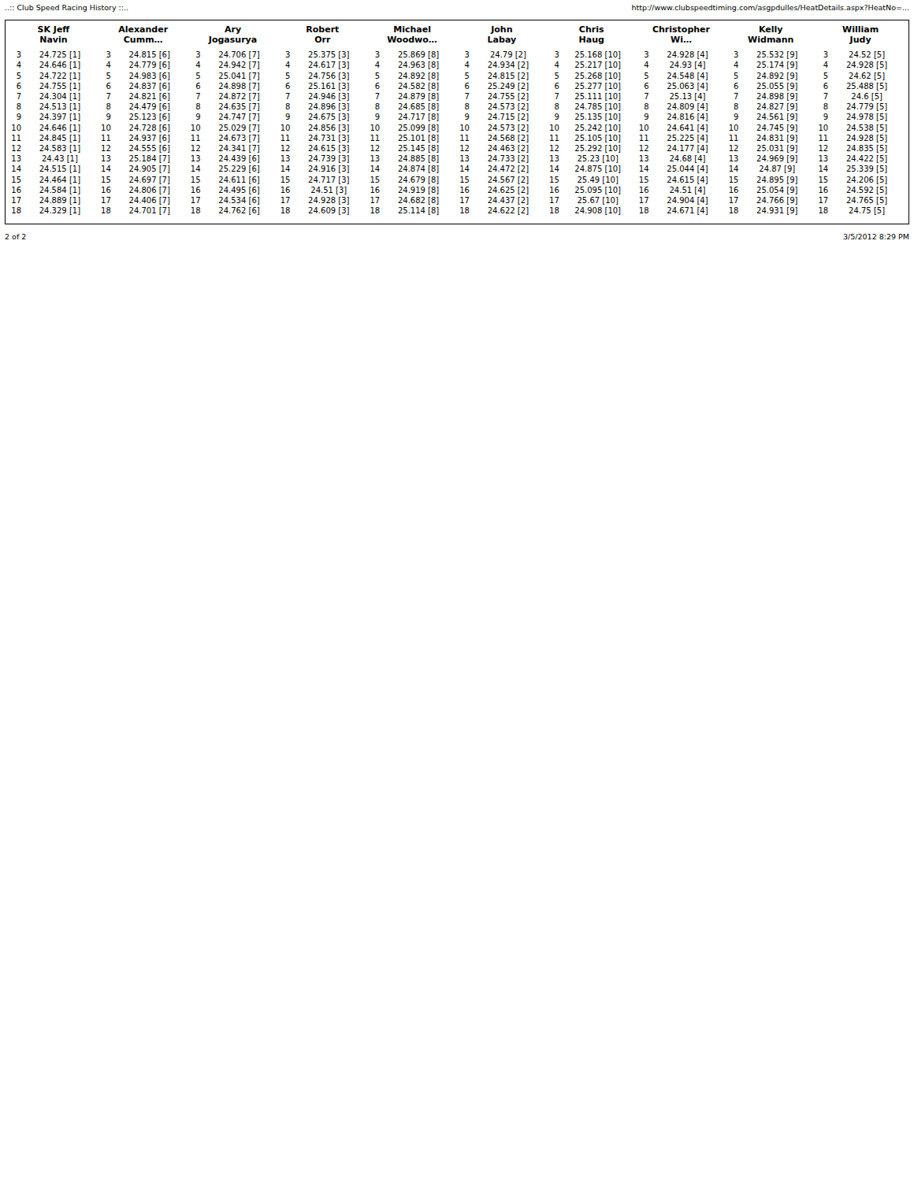..:: Club Speed Racing History ::..
http://www.clubspeedtiming.com/asgpdulles/HeatDetails.aspx?HeatNo=...
| SK Jeff Navin | Alexander Cumm… | Ary Jogasurya | Robert Orr | Michael Woodwo… | John Labay | Chris Haug | Christopher Wi… | Kelly Widmann | William Judy |
| --- | --- | --- | --- | --- | --- | --- | --- | --- | --- |
| / 3 / 24.725 [1] / / 4 / 24.646 [1] / / 5 / 24.722 [1] / / 6 / 24.755 [1] / / 7 / 24.304 [1] / / 8 / 24.513 [1] / / 9 / 24.397 [1] / / 10 / 24.646 [1] / / 11 / 24.845 [1] / / 12 / 24.583 [1] / / 13 / 24.43 [1] / / 14 / 24.515 [1] / / 15 / 24.464 [1] / / 16 / 24.584 [1] / / 17 / 24.889 [1] / / 18 / 24.329 [1] / | / 3 / 24.815 [6] / / 4 / 24.779 [6] / / 5 / 24.983 [6] / / 6 / 24.837 [6] / / 7 / 24.821 [6] / / 8 / 24.479 [6] / / 9 / 25.123 [6] / / 10 / 24.728 [6] / / 11 / 24.937 [6] / / 12 / 24.555 [6] / / 13 / 25.184 [7] / / 14 / 24.905 [7] / / 15 / 24.697 [7] / / 16 / 24.806 [7] / / 17 / 24.406 [7] / / 18 / 24.701 [7] / | / 3 / 24.706 [7] / / 4 / 24.942 [7] / / 5 / 25.041 [7] / / 6 / 24.898 [7] / / 7 / 24.872 [7] / / 8 / 24.635 [7] / / 9 / 24.747 [7] / / 10 / 25.029 [7] / / 11 / 24.673 [7] / / 12 / 24.341 [7] / / 13 / 24.439 [6] / / 14 / 25.229 [6] / / 15 / 24.611 [6] / / 16 / 24.495 [6] / / 17 / 24.534 [6] / / 18 / 24.762 [6] / | / 3 / 25.375 [3] / / 4 / 24.617 [3] / / 5 / 24.756 [3] / / 6 / 25.161 [3] / / 7 / 24.946 [3] / / 8 / 24.896 [3] / / 9 / 24.675 [3] / / 10 / 24.856 [3] / / 11 / 24.731 [3] / / 12 / 24.615 [3] / / 13 / 24.739 [3] / / 14 / 24.916 [3] / / 15 / 24.717 [3] / / 16 / 24.51 [3] / / 17 / 24.928 [3] / / 18 / 24.609 [3] / | / 3 / 25.869 [8] / / 4 / 24.963 [8] / / 5 / 24.892 [8] / / 6 / 24.582 [8] / / 7 / 24.879 [8] / / 8 / 24.685 [8] / / 9 / 24.717 [8] / / 10 / 25.099 [8] / / 11 / 25.101 [8] / / 12 / 25.145 [8] / / 13 / 24.885 [8] / / 14 / 24.874 [8] / / 15 / 24.679 [8] / / 16 / 24.919 [8] / / 17 / 24.682 [8] / / 18 / 25.114 [8] / | / 3 / 24.79 [2] / / 4 / 24.934 [2] / / 5 / 24.815 [2] / / 6 / 25.249 [2] / / 7 / 24.755 [2] / / 8 / 24.573 [2] / / 9 / 24.715 [2] / / 10 / 24.573 [2] / / 11 / 24.568 [2] / / 12 / 24.463 [2] / / 13 / 24.733 [2] / / 14 / 24.472 [2] / / 15 / 24.567 [2] / / 16 / 24.625 [2] / / 17 / 24.437 [2] / / 18 / 24.622 [2] / | / 3 / 25.168 [10] / / 4 / 25.217 [10] / / 5 / 25.268 [10] / / 6 / 25.277 [10] / / 7 / 25.111 [10] / / 8 / 24.785 [10] / / 9 / 25.135 [10] / / 10 / 25.242 [10] / / 11 / 25.105 [10] / / 12 / 25.292 [10] / / 13 / 25.23 [10] / / 14 / 24.875 [10] / / 15 / 25.49 [10] / / 16 / 25.095 [10] / / 17 / 25.67 [10] / / 18 / 24.908 [10] / | / 3 / 24.928 [4] / / 4 / 24.93 [4] / / 5 / 24.548 [4] / / 6 / 25.063 [4] / / 7 / 25.13 [4] / / 8 / 24.809 [4] / / 9 / 24.816 [4] / / 10 / 24.641 [4] / / 11 / 25.225 [4] / / 12 / 24.177 [4] / / 13 / 24.68 [4] / / 14 / 25.044 [4] / / 15 / 24.615 [4] / / 16 / 24.51 [4] / / 17 / 24.904 [4] / / 18 / 24.671 [4] / | / 3 / 25.532 [9] / / 4 / 25.174 [9] / / 5 / 24.892 [9] / / 6 / 25.055 [9] / / 7 / 24.898 [9] / / 8 / 24.827 [9] / / 9 / 24.561 [9] / / 10 / 24.745 [9] / / 11 / 24.831 [9] / / 12 / 25.031 [9] / / 13 / 24.969 [9] / / 14 / 24.87 [9] / / 15 / 24.895 [9] / / 16 / 25.054 [9] / / 17 / 24.766 [9] / / 18 / 24.931 [9] / | / 3 / 24.52 [5] / / 4 / 24.928 [5] / / 5 / 24.62 [5] / / 6 / 25.488 [5] / / 7 / 24.6 [5] / / 8 / 24.779 [5] / / 9 / 24.978 [5] / / 10 / 24.538 [5] / / 11 / 24.928 [5] / / 12 / 24.835 [5] / / 13 / 24.422 [5] / / 14 / 25.339 [5] / / 15 / 24.206 [5] / / 16 / 24.592 [5] / / 17 / 24.765 [5] / / 18 / 24.75 [5] / |
2 of 2
3/5/2012 8:29 PM